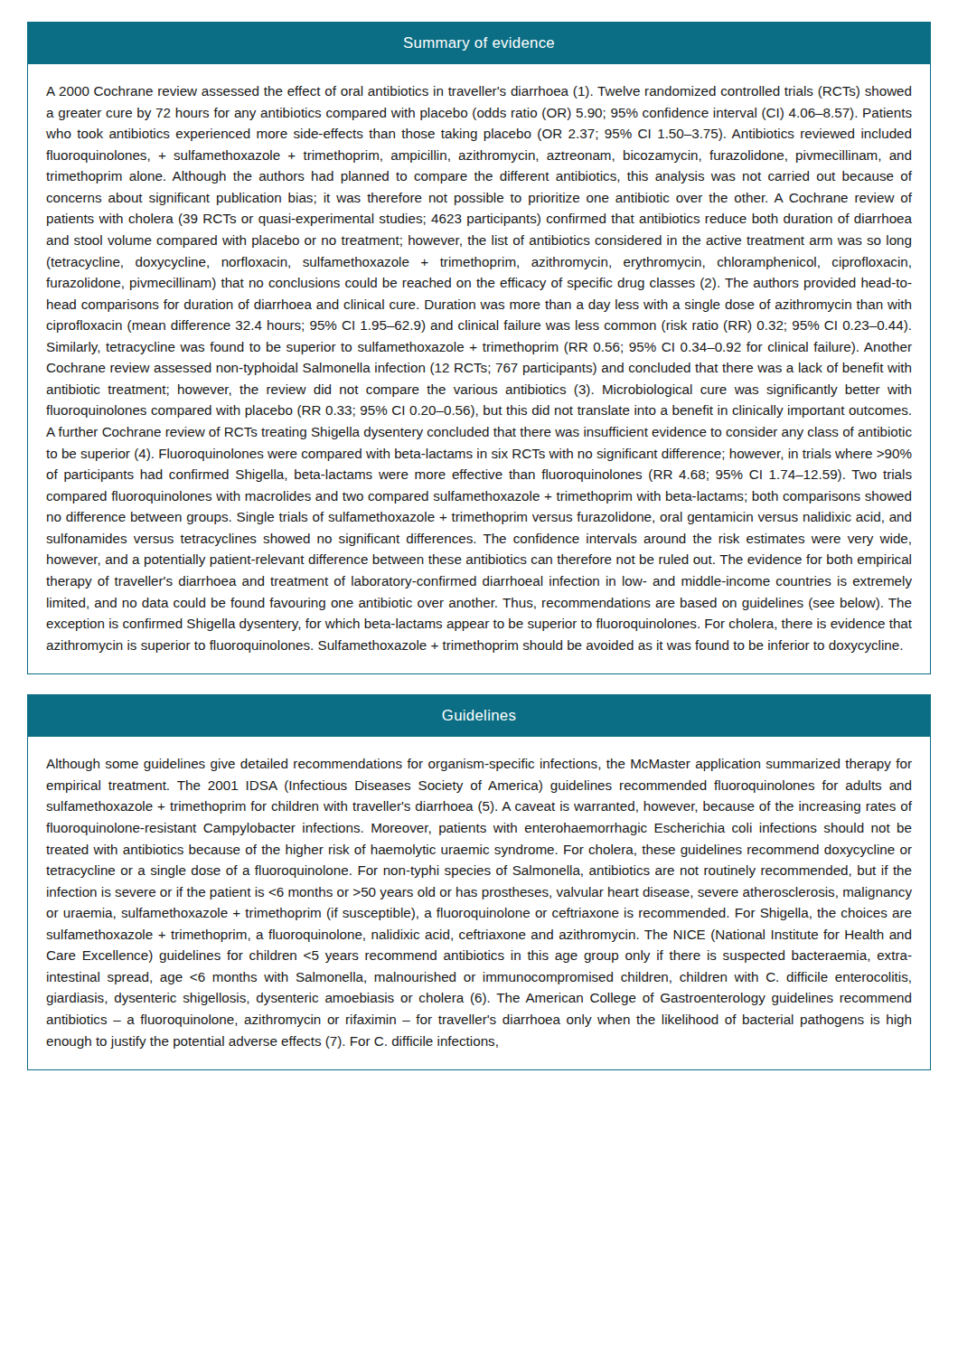Summary of evidence
A 2000 Cochrane review assessed the effect of oral antibiotics in traveller's diarrhoea (1). Twelve randomized controlled trials (RCTs) showed a greater cure by 72 hours for any antibiotics compared with placebo (odds ratio (OR) 5.90; 95% confidence interval (CI) 4.06–8.57). Patients who took antibiotics experienced more side-effects than those taking placebo (OR 2.37; 95% CI 1.50–3.75). Antibiotics reviewed included fluoroquinolones, + sulfamethoxazole + trimethoprim, ampicillin, azithromycin, aztreonam, bicozamycin, furazolidone, pivmecillinam, and trimethoprim alone. Although the authors had planned to compare the different antibiotics, this analysis was not carried out because of concerns about significant publication bias; it was therefore not possible to prioritize one antibiotic over the other. A Cochrane review of patients with cholera (39 RCTs or quasi-experimental studies; 4623 participants) confirmed that antibiotics reduce both duration of diarrhoea and stool volume compared with placebo or no treatment; however, the list of antibiotics considered in the active treatment arm was so long (tetracycline, doxycycline, norfloxacin, sulfamethoxazole + trimethoprim, azithromycin, erythromycin, chloramphenicol, ciprofloxacin, furazolidone, pivmecillinam) that no conclusions could be reached on the efficacy of specific drug classes (2). The authors provided head-to-head comparisons for duration of diarrhoea and clinical cure. Duration was more than a day less with a single dose of azithromycin than with ciprofloxacin (mean difference 32.4 hours; 95% CI 1.95–62.9) and clinical failure was less common (risk ratio (RR) 0.32; 95% CI 0.23–0.44). Similarly, tetracycline was found to be superior to sulfamethoxazole + trimethoprim (RR 0.56; 95% CI 0.34–0.92 for clinical failure). Another Cochrane review assessed non-typhoidal Salmonella infection (12 RCTs; 767 participants) and concluded that there was a lack of benefit with antibiotic treatment; however, the review did not compare the various antibiotics (3). Microbiological cure was significantly better with fluoroquinolones compared with placebo (RR 0.33; 95% CI 0.20–0.56), but this did not translate into a benefit in clinically important outcomes. A further Cochrane review of RCTs treating Shigella dysentery concluded that there was insufficient evidence to consider any class of antibiotic to be superior (4). Fluoroquinolones were compared with beta-lactams in six RCTs with no significant difference; however, in trials where >90% of participants had confirmed Shigella, beta-lactams were more effective than fluoroquinolones (RR 4.68; 95% CI 1.74–12.59). Two trials compared fluoroquinolones with macrolides and two compared sulfamethoxazole + trimethoprim with beta-lactams; both comparisons showed no difference between groups. Single trials of sulfamethoxazole + trimethoprim versus furazolidone, oral gentamicin versus nalidixic acid, and sulfonamides versus tetracyclines showed no significant differences. The confidence intervals around the risk estimates were very wide, however, and a potentially patient-relevant difference between these antibiotics can therefore not be ruled out. The evidence for both empirical therapy of traveller's diarrhoea and treatment of laboratory-confirmed diarrhoeal infection in low- and middle-income countries is extremely limited, and no data could be found favouring one antibiotic over another. Thus, recommendations are based on guidelines (see below). The exception is confirmed Shigella dysentery, for which beta-lactams appear to be superior to fluoroquinolones. For cholera, there is evidence that azithromycin is superior to fluoroquinolones. Sulfamethoxazole + trimethoprim should be avoided as it was found to be inferior to doxycycline.
Guidelines
Although some guidelines give detailed recommendations for organism-specific infections, the McMaster application summarized therapy for empirical treatment. The 2001 IDSA (Infectious Diseases Society of America) guidelines recommended fluoroquinolones for adults and sulfamethoxazole + trimethoprim for children with traveller's diarrhoea (5). A caveat is warranted, however, because of the increasing rates of fluoroquinolone-resistant Campylobacter infections. Moreover, patients with enterohaemorrhagic Escherichia coli infections should not be treated with antibiotics because of the higher risk of haemolytic uraemic syndrome. For cholera, these guidelines recommend doxycycline or tetracycline or a single dose of a fluoroquinolone. For non-typhi species of Salmonella, antibiotics are not routinely recommended, but if the infection is severe or if the patient is <6 months or >50 years old or has prostheses, valvular heart disease, severe atherosclerosis, malignancy or uraemia, sulfamethoxazole + trimethoprim (if susceptible), a fluoroquinolone or ceftriaxone is recommended. For Shigella, the choices are sulfamethoxazole + trimethoprim, a fluoroquinolone, nalidixic acid, ceftriaxone and azithromycin. The NICE (National Institute for Health and Care Excellence) guidelines for children <5 years recommend antibiotics in this age group only if there is suspected bacteraemia, extra-intestinal spread, age <6 months with Salmonella, malnourished or immunocompromised children, children with C. difficile enterocolitis, giardiasis, dysenteric shigellosis, dysenteric amoebiasis or cholera (6). The American College of Gastroenterology guidelines recommend antibiotics – a fluoroquinolone, azithromycin or rifaximin – for traveller's diarrhoea only when the likelihood of bacterial pathogens is high enough to justify the potential adverse effects (7). For C. difficile infections,